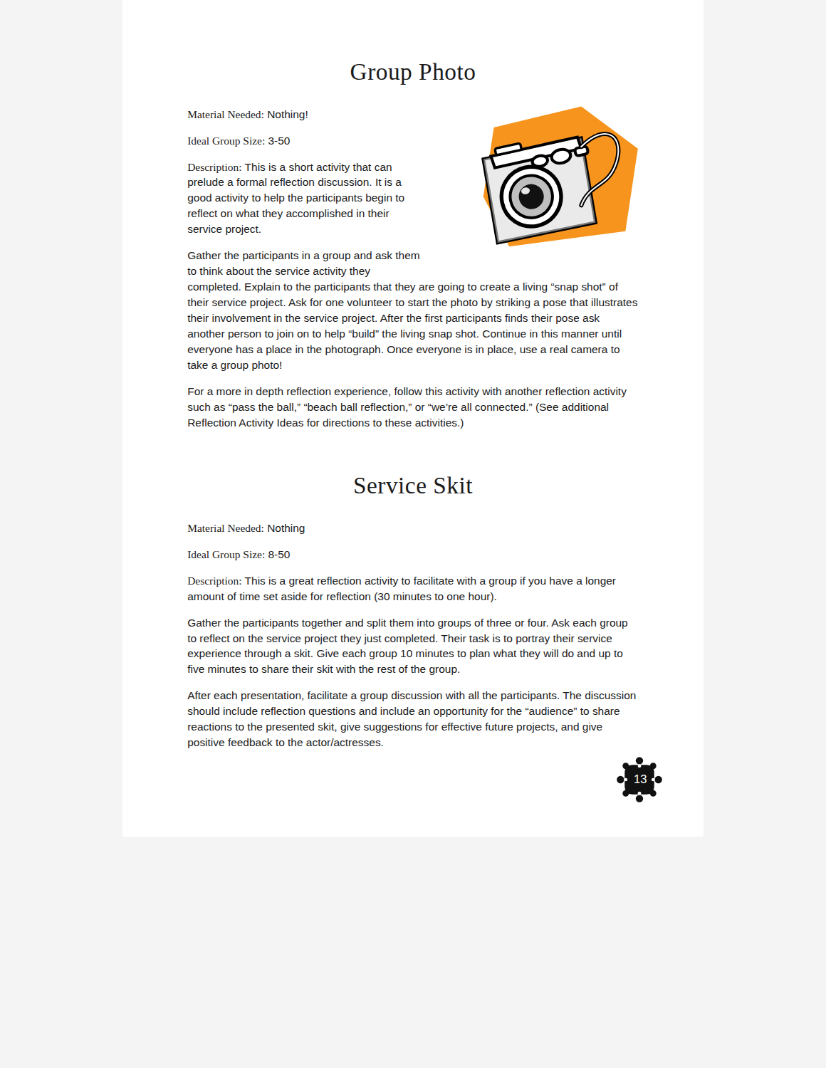Group Photo
Material Needed: Nothing!
Ideal Group Size: 3-50
Description: This is a short activity that can prelude a formal reflection discussion. It is a good activity to help the participants begin to reflect on what they accomplished in their service project.
Gather the participants in a group and ask them to think about the service activity they completed. Explain to the participants that they are going to create a living “snap shot” of their service project. Ask for one volunteer to start the photo by striking a pose that illustrates their involvement in the service project. After the first participants finds their pose ask another person to join on to help “build” the living snap shot. Continue in this manner until everyone has a place in the photograph. Once everyone is in place, use a real camera to take a group photo!
For a more in depth reflection experience, follow this activity with another reflection activity such as “pass the ball,” “beach ball reflection,” or “we’re all connected.” (See additional Reflection Activity Ideas for directions to these activities.)
Service Skit
Material Needed: Nothing
Ideal Group Size: 8-50
Description: This is a great reflection activity to facilitate with a group if you have a longer amount of time set aside for reflection (30 minutes to one hour).
Gather the participants together and split them into groups of three or four. Ask each group to reflect on the service project they just completed. Their task is to portray their service experience through a skit. Give each group 10 minutes to plan what they will do and up to five minutes to share their skit with the rest of the group.
After each presentation, facilitate a group discussion with all the participants. The discussion should include reflection questions and include an opportunity for the “audience” to share reactions to the presented skit, give suggestions for effective future projects, and give positive feedback to the actor/actresses.
13